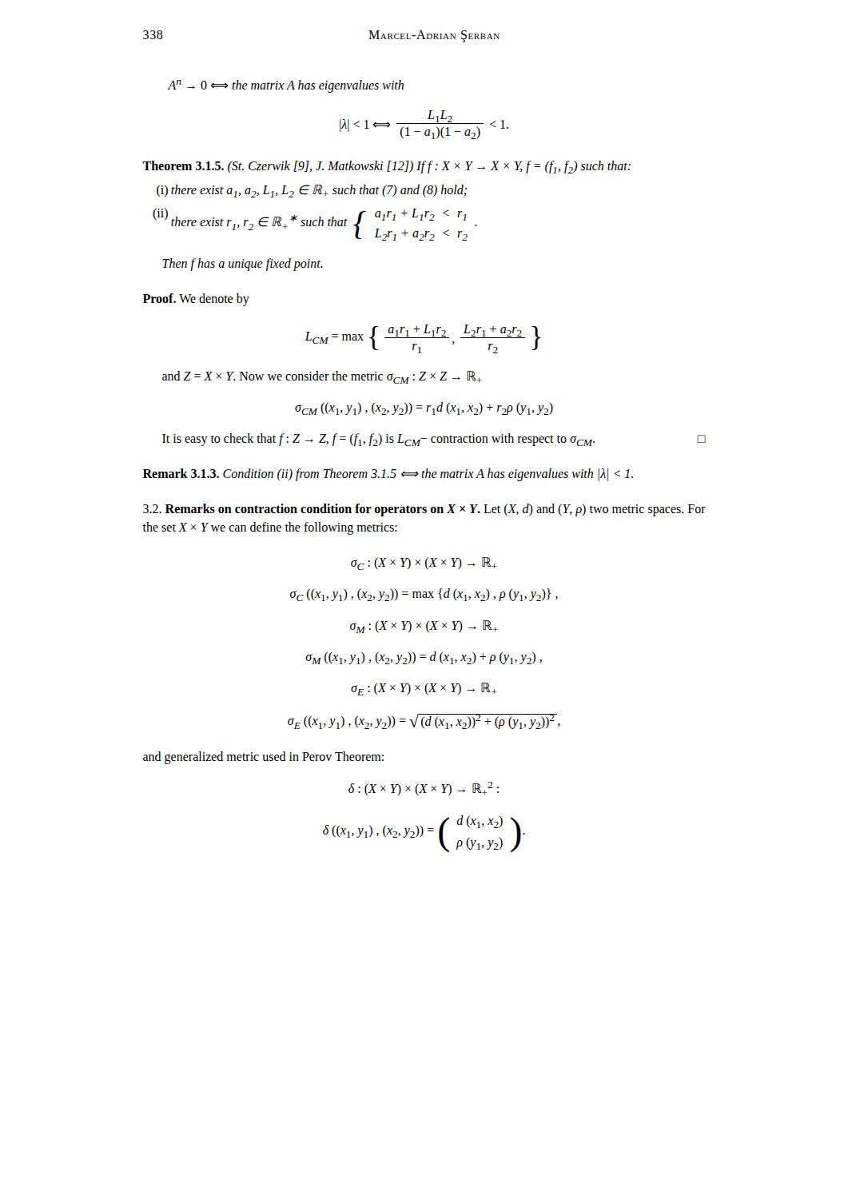338 Marcel-Adrian Şerban
An → 0 ⟺ the matrix A has eigenvalues with
|λ| < 1 ⟺ L1L2(1 − a1)(1 − a2) < 1.
Theorem 3.1.5. (St. Czerwik [9], J. Matkowski [12]) If f : X × Y → X × Y, f = (f1, f2) such that:
(i) there exist a1, a2, L1, L2 ∈ ℝ+ such that (7) and (8) hold;
(ii) there exist r1, r2 ∈ ℝ+∗ such that {
| a 1 r 1 + L 1 r 2 | < | r 1 |
| L 2 r 1 + a 2 r 2 | < | r 2 |
.
Then f has a unique fixed point.
Proof. We denote by
LCM = max { a1r1 + L1r2 r1, L2r1 + a2r2 r2 }
and Z = X × Y. Now we consider the metric σCM : Z × Z → ℝ+
σCM ((x1, y1) , (x2, y2)) = r1d (x1, x2) + r2ρ (y1, y2)
It is easy to check that f : Z → Z, f = (f1, f2) is LCM− contraction with respect to σCM. □
Remark 3.1.3. Condition (ii) from Theorem 3.1.5 ⟺ the matrix A has eigenvalues with |λ| < 1.
3.2. Remarks on contraction condition for operators on X × Y. Let (X, d) and (Y, ρ) two metric spaces. For the set X × Y we can define the following metrics:
σC : (X × Y) × (X × Y) → ℝ+
σC ((x1, y1) , (x2, y2)) = max {d (x1, x2) , ρ (y1, y2)} ,
σM : (X × Y) × (X × Y) → ℝ+
σM ((x1, y1) , (x2, y2)) = d (x1, x2) + ρ (y1, y2) ,
σE : (X × Y) × (X × Y) → ℝ+
σE ((x1, y1) , (x2, y2)) = √(d (x1, x2))2 + (ρ (y1, y2))2,
and generalized metric used in Perov Theorem:
δ : (X × Y) × (X × Y) → ℝ+2 :
δ ((x1, y1) , (x2, y2)) = (
| d ( x 1 , x 2 ) |
| ρ ( y 1 , y 2 ) |
) .